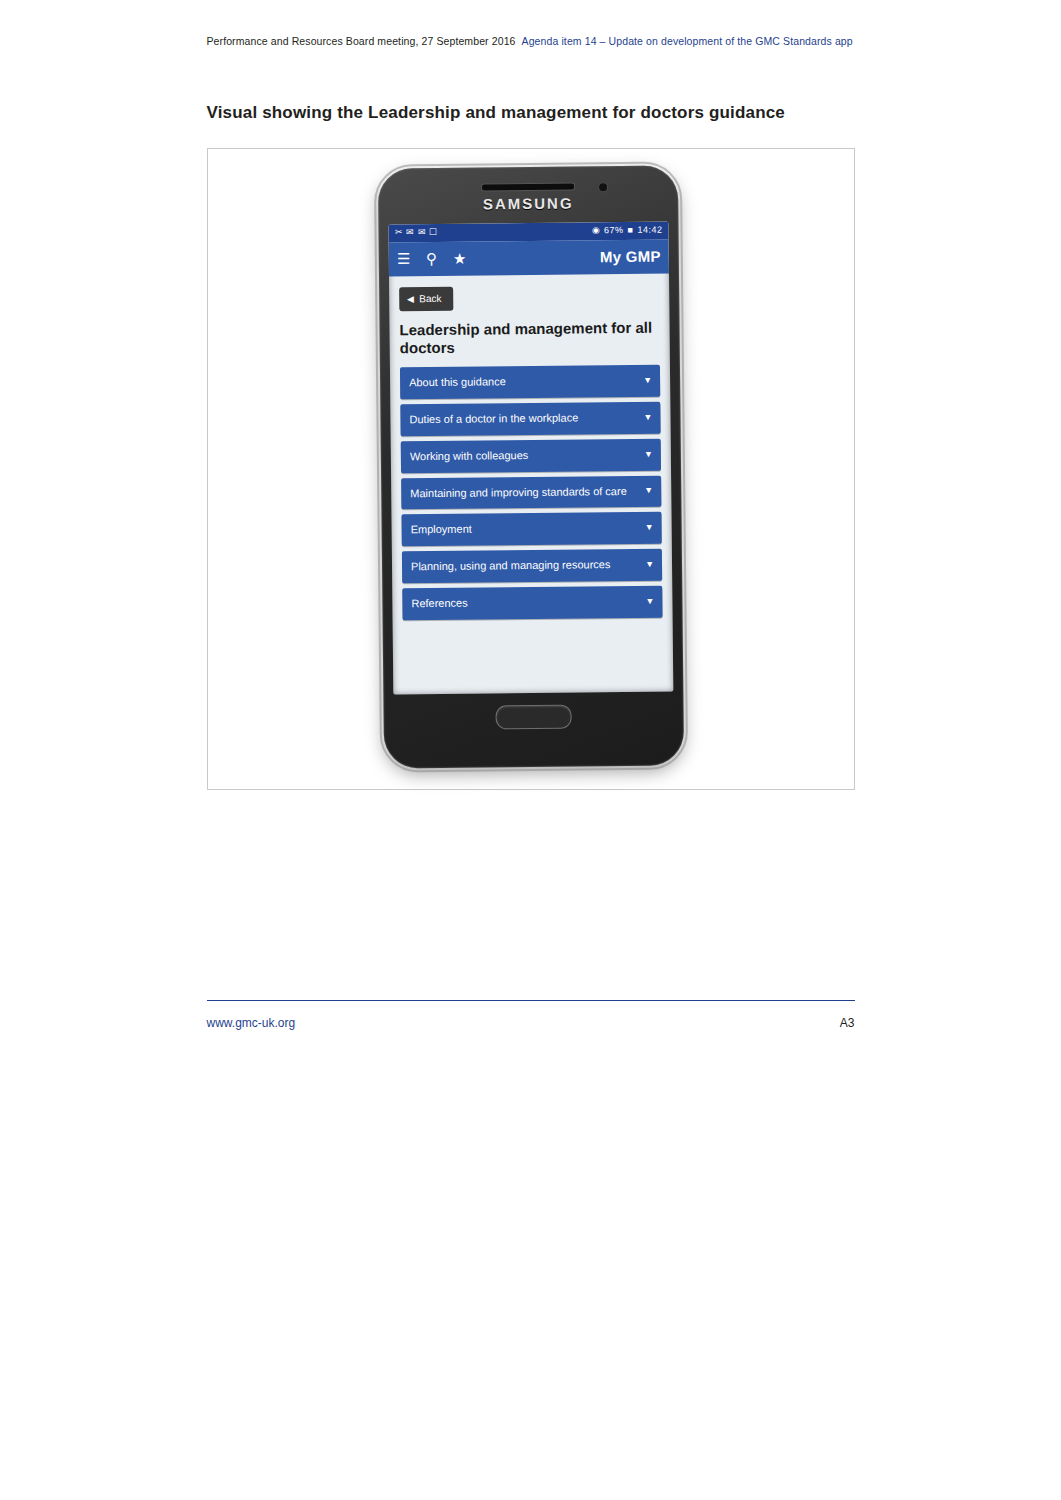Performance and Resources Board meeting, 27 September 2016 Agenda item 14 – Update on development of the GMC Standards app
Visual showing the Leadership and management for doctors guidance
SAMSUNG
✂✉✉☐
◉67%■14:42
☰ ⚲ ★
My GMP
◀Back
Leadership and management for all doctors
About this guidance▼
Duties of a doctor in the workplace▼
Working with colleagues▼
Maintaining and improving standards of care▼
Employment▼
Planning, using and managing resources▼
References▼
www.gmc-uk.org
A3